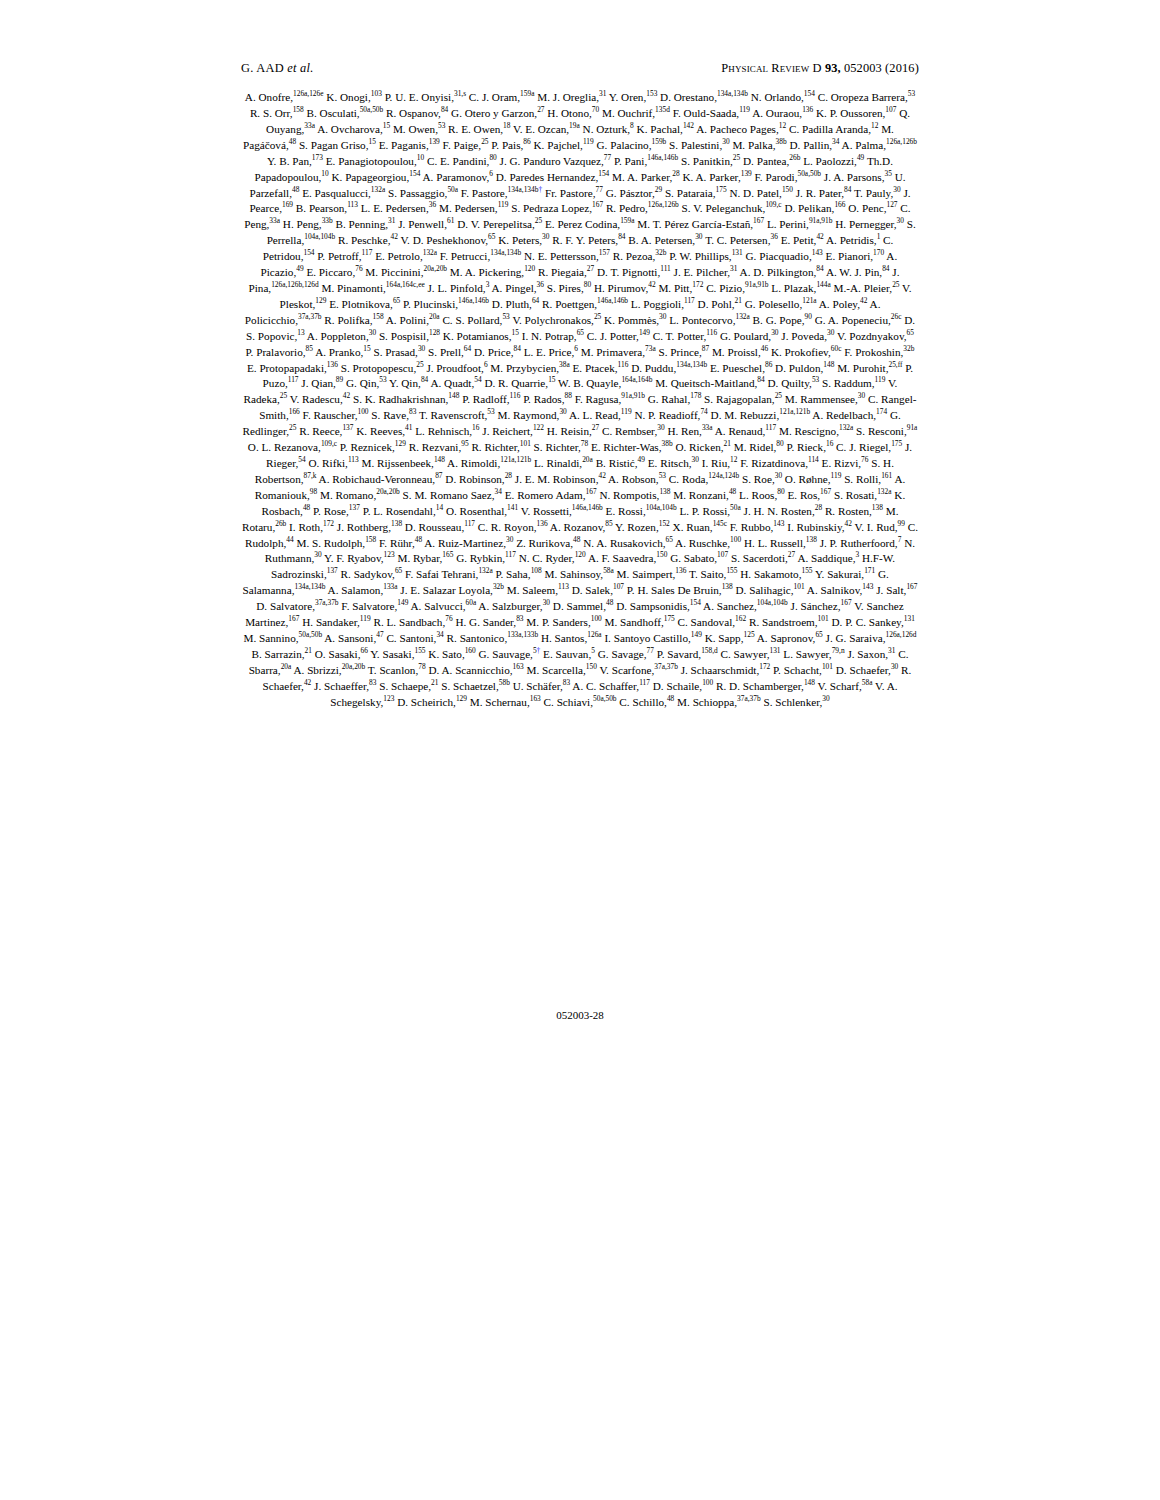G. AAD et al.
Physical Review D 93, 052003 (2016)
A. Onofre,126a,126e K. Onogi,103 P. U. E. Onyisi,31,s C. J. Oram,159a M. J. Oreglia,31 Y. Oren,153 D. Orestano,134a,134b N. Orlando,154 C. Oropeza Barrera,53 R. S. Orr,158 B. Osculati,50a,50b R. Ospanov,84 G. Otero y Garzon,27 H. Otono,70 M. Ouchrif,135d F. Ould-Saada,119 A. Ouraou,136 K. P. Oussoren,107 Q. Ouyang,33a A. Ovcharova,15 M. Owen,53 R. E. Owen,18 V. E. Ozcan,19a N. Ozturk,8 K. Pachal,142 A. Pacheco Pages,12 C. Padilla Aranda,12 M. Pagáčová,48 S. Pagan Griso,15 E. Paganis,139 F. Paige,25 P. Pais,86 K. Pajchel,119 G. Palacino,159b S. Palestini,30 M. Palka,38b D. Pallin,34 A. Palma,126a,126b Y. B. Pan,173 E. Panagiotopoulou,10 C. E. Pandini,80 J. G. Panduro Vazquez,77 P. Pani,146a,146b S. Panitkin,25 D. Pantea,26b L. Paolozzi,49 Th.D. Papadopoulou,10 K. Papageorgiou,154 A. Paramonov,6 D. Paredes Hernandez,154 M. A. Parker,28 K. A. Parker,139 F. Parodi,50a,50b J. A. Parsons,35 U. Parzefall,48 E. Pasqualucci,132a S. Passaggio,50a F. Pastore,134a,134b† Fr. Pastore,77 G. Pásztor,29 S. Pataraia,175 N. D. Patel,150 J. R. Pater,84 T. Pauly,30 J. Pearce,169 B. Pearson,113 L. E. Pedersen,36 M. Pedersen,119 S. Pedraza Lopez,167 R. Pedro,126a,126b S. V. Peleganchuk,109,c D. Pelikan,166 O. Penc,127 C. Peng,33a H. Peng,33b B. Penning,31 J. Penwell,61 D. V. Perepelitsa,25 E. Perez Codina,159a M. T. Pérez García-Estañ,167 L. Perini,91a,91b H. Pernegger,30 S. Perrella,104a,104b R. Peschke,42 V. D. Peshekhonov,65 K. Peters,30 R. F. Y. Peters,84 B. A. Petersen,30 T. C. Petersen,36 E. Petit,42 A. Petridis,1 C. Petridou,154 P. Petroff,117 E. Petrolo,132a F. Petrucci,134a,134b N. E. Pettersson,157 R. Pezoa,32b P. W. Phillips,131 G. Piacquadio,143 E. Pianori,170 A. Picazio,49 E. Piccaro,76 M. Piccinini,20a,20b M. A. Pickering,120 R. Piegaia,27 D. T. Pignotti,111 J. E. Pilcher,31 A. D. Pilkington,84 A. W. J. Pin,84 J. Pina,126a,126b,126d M. Pinamonti,164a,164c,ee J. L. Pinfold,3 A. Pingel,36 S. Pires,80 H. Pirumov,42 M. Pitt,172 C. Pizio,91a,91b L. Plazak,144a M.-A. Pleier,25 V. Pleskot,129 E. Plotnikova,65 P. Plucinski,146a,146b D. Pluth,64 R. Poettgen,146a,146b L. Poggioli,117 D. Pohl,21 G. Polesello,121a A. Poley,42 A. Policicchio,37a,37b R. Polifka,158 A. Polini,20a C. S. Pollard,53 V. Polychronakos,25 K. Pommès,30 L. Pontecorvo,132a B. G. Pope,90 G. A. Popeneciu,26c D. S. Popovic,13 A. Poppleton,30 S. Pospisil,128 K. Potamianos,15 I. N. Potrap,65 C. J. Potter,149 C. T. Potter,116 G. Poulard,30 J. Poveda,30 V. Pozdnyakov,65 P. Pralavorio,85 A. Pranko,15 S. Prasad,30 S. Prell,64 D. Price,84 L. E. Price,6 M. Primavera,73a S. Prince,87 M. Proissl,46 K. Prokofiev,60c F. Prokoshin,32b E. Protopapadaki,136 S. Protopopescu,25 J. Proudfoot,6 M. Przybycien,38a E. Ptacek,116 D. Puddu,134a,134b E. Pueschel,86 D. Puldon,148 M. Purohit,25,ff P. Puzo,117 J. Qian,89 G. Qin,53 Y. Qin,84 A. Quadt,54 D. R. Quarrie,15 W. B. Quayle,164a,164b M. Queitsch-Maitland,84 D. Quilty,53 S. Raddum,119 V. Radeka,25 V. Radescu,42 S. K. Radhakrishnan,148 P. Radloff,116 P. Rados,88 F. Ragusa,91a,91b G. Rahal,178 S. Rajagopalan,25 M. Rammensee,30 C. Rangel-Smith,166 F. Rauscher,100 S. Rave,83 T. Ravenscroft,53 M. Raymond,30 A. L. Read,119 N. P. Readioff,74 D. M. Rebuzzi,121a,121b A. Redelbach,174 G. Redlinger,25 R. Reece,137 K. Reeves,41 L. Rehnisch,16 J. Reichert,122 H. Reisin,27 C. Rembser,30 H. Ren,33a A. Renaud,117 M. Rescigno,132a S. Resconi,91a O. L. Rezanova,109,c P. Reznicek,129 R. Rezvani,95 R. Richter,101 S. Richter,78 E. Richter-Was,38b O. Ricken,21 M. Ridel,80 P. Rieck,16 C. J. Riegel,175 J. Rieger,54 O. Rifki,113 M. Rijssenbeek,148 A. Rimoldi,121a,121b L. Rinaldi,20a B. Ristić,49 E. Ritsch,30 I. Riu,12 F. Rizatdinova,114 E. Rizvi,76 S. H. Robertson,87,k A. Robichaud-Veronneau,87 D. Robinson,28 J. E. M. Robinson,42 A. Robson,53 C. Roda,124a,124b S. Roe,30 O. Røhne,119 S. Rolli,161 A. Romaniouk,98 M. Romano,20a,20b S. M. Romano Saez,34 E. Romero Adam,167 N. Rompotis,138 M. Ronzani,48 L. Roos,80 E. Ros,167 S. Rosati,132a K. Rosbach,48 P. Rose,137 P. L. Rosendahl,14 O. Rosenthal,141 V. Rossetti,146a,146b E. Rossi,104a,104b L. P. Rossi,50a J. H. N. Rosten,28 R. Rosten,138 M. Rotaru,26b I. Roth,172 J. Rothberg,138 D. Rousseau,117 C. R. Royon,136 A. Rozanov,85 Y. Rozen,152 X. Ruan,145c F. Rubbo,143 I. Rubinskiy,42 V. I. Rud,99 C. Rudolph,44 M. S. Rudolph,158 F. Rühr,48 A. Ruiz-Martinez,30 Z. Rurikova,48 N. A. Rusakovich,65 A. Ruschke,100 H. L. Russell,138 J. P. Rutherfoord,7 N. Ruthmann,30 Y. F. Ryabov,123 M. Rybar,165 G. Rybkin,117 N. C. Ryder,120 A. F. Saavedra,150 G. Sabato,107 S. Sacerdoti,27 A. Saddique,3 H.F-W. Sadrozinski,137 R. Sadykov,65 F. Safai Tehrani,132a P. Saha,108 M. Sahinsoy,58a M. Saimpert,136 T. Saito,155 H. Sakamoto,155 Y. Sakurai,171 G. Salamanna,134a,134b A. Salamon,133a J. E. Salazar Loyola,32b M. Saleem,113 D. Salek,107 P. H. Sales De Bruin,138 D. Salihagic,101 A. Salnikov,143 J. Salt,167 D. Salvatore,37a,37b F. Salvatore,149 A. Salvucci,60a A. Salzburger,30 D. Sammel,48 D. Sampsonidis,154 A. Sanchez,104a,104b J. Sánchez,167 V. Sanchez Martinez,167 H. Sandaker,119 R. L. Sandbach,76 H. G. Sander,83 M. P. Sanders,100 M. Sandhoff,175 C. Sandoval,162 R. Sandstroem,101 D. P. C. Sankey,131 M. Sannino,50a,50b A. Sansoni,47 C. Santoni,34 R. Santonico,133a,133b H. Santos,126a I. Santoyo Castillo,149 K. Sapp,125 A. Sapronov,65 J. G. Saraiva,126a,126d B. Sarrazin,21 O. Sasaki,66 Y. Sasaki,155 K. Sato,160 G. Sauvage,5† E. Sauvan,5 G. Savage,77 P. Savard,158,d C. Sawyer,131 L. Sawyer,79,n J. Saxon,31 C. Sbarra,20a A. Sbrizzi,20a,20b T. Scanlon,78 D. A. Scannicchio,163 M. Scarcella,150 V. Scarfone,37a,37b J. Schaarschmidt,172 P. Schacht,101 D. Schaefer,30 R. Schaefer,42 J. Schaeffer,83 S. Schaepe,21 S. Schaetzel,58b U. Schäfer,83 A. C. Schaffer,117 D. Schaile,100 R. D. Schamberger,148 V. Scharf,58a V. A. Schegelsky,123 D. Scheirich,129 M. Schernau,163 C. Schiavi,50a,50b C. Schillo,48 M. Schioppa,37a,37b S. Schlenker,30
052003-28